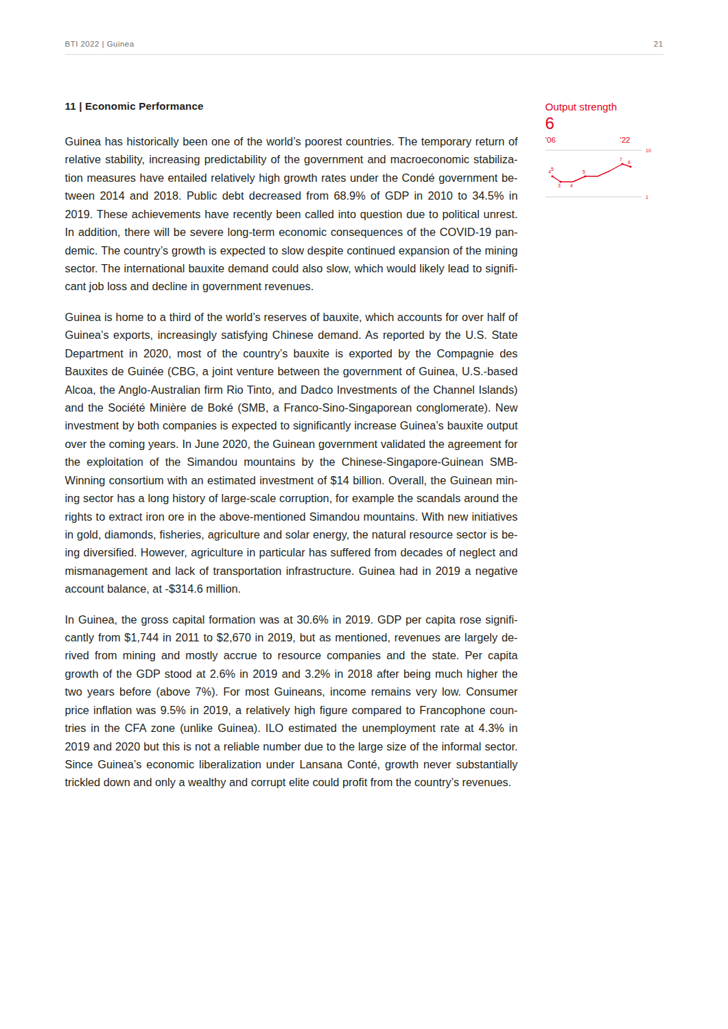BTI 2022 | Guinea 21
11 | Economic Performance
Guinea has historically been one of the world’s poorest countries. The temporary return of relative stability, increasing predictability of the government and macroeconomic stabilization measures have entailed relatively high growth rates under the Condé government between 2014 and 2018. Public debt decreased from 68.9% of GDP in 2010 to 34.5% in 2019. These achievements have recently been called into question due to political unrest. In addition, there will be severe long-term economic consequences of the COVID-19 pandemic. The country’s growth is expected to slow despite continued expansion of the mining sector. The international bauxite demand could also slow, which would likely lead to significant job loss and decline in government revenues.
Guinea is home to a third of the world’s reserves of bauxite, which accounts for over half of Guinea’s exports, increasingly satisfying Chinese demand. As reported by the U.S. State Department in 2020, most of the country’s bauxite is exported by the Compagnie des Bauxites de Guinée (CBG, a joint venture between the government of Guinea, U.S.-based Alcoa, the Anglo-Australian firm Rio Tinto, and Dadco Investments of the Channel Islands) and the Société Minière de Boké (SMB, a Franco-Sino-Singaporean conglomerate). New investment by both companies is expected to significantly increase Guinea’s bauxite output over the coming years. In June 2020, the Guinean government validated the agreement for the exploitation of the Simandou mountains by the Chinese-Singapore-Guinean SMB-Winning consortium with an estimated investment of $14 billion. Overall, the Guinean mining sector has a long history of large-scale corruption, for example the scandals around the rights to extract iron ore in the above-mentioned Simandou mountains. With new initiatives in gold, diamonds, fisheries, agriculture and solar energy, the natural resource sector is being diversified. However, agriculture in particular has suffered from decades of neglect and mismanagement and lack of transportation infrastructure. Guinea had in 2019 a negative account balance, at -$314.6 million.
In Guinea, the gross capital formation was at 30.6% in 2019. GDP per capita rose significantly from $1,744 in 2011 to $2,670 in 2019, but as mentioned, revenues are largely derived from mining and mostly accrue to resource companies and the state. Per capita growth of the GDP stood at 2.6% in 2019 and 3.2% in 2018 after being much higher the two years before (above 7%). For most Guineans, income remains very low. Consumer price inflation was 9.5% in 2019, a relatively high figure compared to Francophone countries in the CFA zone (unlike Guinea). ILO estimated the unemployment rate at 4.3% in 2019 and 2020 but this is not a reliable number due to the large size of the informal sector. Since Guinea’s economic liberalization under Lansana Conté, growth never substantially trickled down and only a wealthy and corrupt elite could profit from the country’s revenues.
Output strength
6
’06 ’22
10 1 4 5 3 4 5 7 6